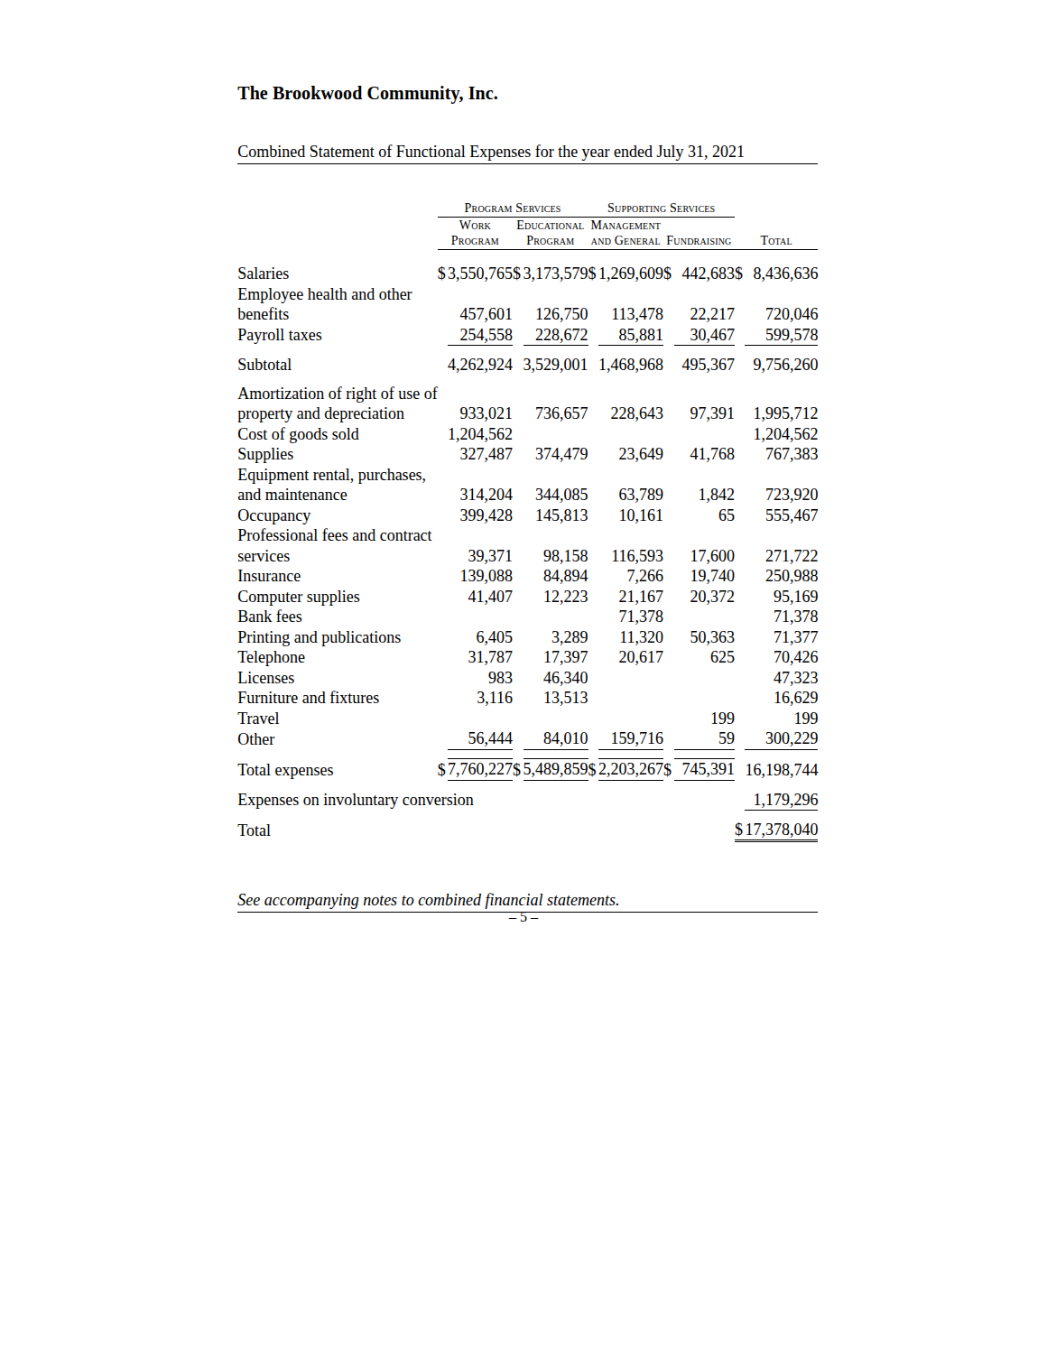The Brookwood Community, Inc.
Combined Statement of Functional Expenses for the year ended July 31, 2021
| | Program Services | Supporting Services | |
| | Work | Educational | Management | | |
| | Program | Program | and General | Fundraising | Total |
| Salaries | $ | 3,550,765 | $ | 3,173,579 | $ | 1,269,609 | $ | 442,683 | $ | 8,436,636 |
| Employee health and other | | | | | | | | | | |
| benefits | | 457,601 | | 126,750 | | 113,478 | | 22,217 | | 720,046 |
| Payroll taxes | | 254,558 | | 228,672 | | 85,881 | | 30,467 | | 599,578 |
| Subtotal | | 4,262,924 | | 3,529,001 | | 1,468,968 | | 495,367 | | 9,756,260 |
| Amortization of right of use of | | | | | | | | | | |
| property and depreciation | | 933,021 | | 736,657 | | 228,643 | | 97,391 | | 1,995,712 |
| Cost of goods sold | | 1,204,562 | | | | | | | | 1,204,562 |
| Supplies | | 327,487 | | 374,479 | | 23,649 | | 41,768 | | 767,383 |
| Equipment rental, purchases, | | | | | | | | | | |
| and maintenance | | 314,204 | | 344,085 | | 63,789 | | 1,842 | | 723,920 |
| Occupancy | | 399,428 | | 145,813 | | 10,161 | | 65 | | 555,467 |
| Professional fees and contract | | | | | | | | | | |
| services | | 39,371 | | 98,158 | | 116,593 | | 17,600 | | 271,722 |
| Insurance | | 139,088 | | 84,894 | | 7,266 | | 19,740 | | 250,988 |
| Computer supplies | | 41,407 | | 12,223 | | 21,167 | | 20,372 | | 95,169 |
| Bank fees | | | | | | 71,378 | | | | 71,378 |
| Printing and publications | | 6,405 | | 3,289 | | 11,320 | | 50,363 | | 71,377 |
| Telephone | | 31,787 | | 17,397 | | 20,617 | | 625 | | 70,426 |
| Licenses | | 983 | | 46,340 | | | | | | 47,323 |
| Furniture and fixtures | | 3,116 | | 13,513 | | | | | | 16,629 |
| Travel | | | | | | | | 199 | | 199 |
| Other | | 56,444 | | 84,010 | | 159,716 | | 59 | | 300,229 |
| Total expenses | $ | 7,760,227 | $ | 5,489,859 | $ | 2,203,267 | $ | 745,391 | | 16,198,744 |
| Expenses on involuntary conversion | | | | | | 1,179,296 |
| Total | | | | | | | | | $ | 17,378,040 |
See accompanying notes to combined financial statements.
– 5 –